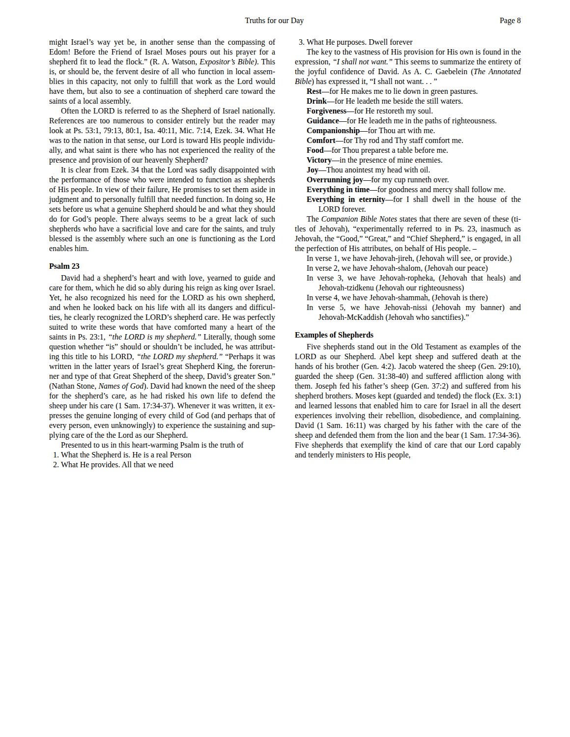Truths for our Day Page 8
might Israel’s way yet be, in another sense than the compassing of Edom! Before the Friend of Israel Moses pours out his prayer for a shepherd fit to lead the flock.” (R. A. Watson, Expositor’s Bible). This is, or should be, the fervent desire of all who function in local assemblies in this capacity, not only to fulfill that work as the Lord would have them, but also to see a continuation of shepherd care toward the saints of a local assembly.
Often the LORD is referred to as the Shepherd of Israel nationally. References are too numerous to consider entirely but the reader may look at Ps. 53:1, 79:13, 80:1, Isa. 40:11, Mic. 7:14, Ezek. 34. What He was to the nation in that sense, our Lord is toward His people individually, and what saint is there who has not experienced the reality of the presence and provision of our heavenly Shepherd?
It is clear from Ezek. 34 that the Lord was sadly disappointed with the performance of those who were intended to function as shepherds of His people. In view of their failure, He promises to set them aside in judgment and to personally fulfill that needed function. In doing so, He sets before us what a genuine Shepherd should be and what they should do for God’s people. There always seems to be a great lack of such shepherds who have a sacrificial love and care for the saints, and truly blessed is the assembly where such an one is functioning as the Lord enables him.
Psalm 23
David had a shepherd’s heart and with love, yearned to guide and care for them, which he did so ably during his reign as king over Israel. Yet, he also recognized his need for the LORD as his own shepherd, and when he looked back on his life with all its dangers and difficulties, he clearly recognized the LORD’s shepherd care. He was perfectly suited to write these words that have comforted many a heart of the saints in Ps. 23:1, “the LORD is my shepherd.” Literally, though some question whether “is” should or shouldn’t be included, he was attributing this title to his LORD, “the LORD my shepherd.” “Perhaps it was written in the latter years of Israel’s great Shepherd King, the forerunner and type of that Great Shepherd of the sheep, David’s greater Son.” (Nathan Stone, Names of God). David had known the need of the sheep for the shepherd’s care, as he had risked his own life to defend the sheep under his care (1 Sam. 17:34-37). Whenever it was written, it expresses the genuine longing of every child of God (and perhaps that of every person, even unknowingly) to experience the sustaining and supplying care of the the Lord as our Shepherd.
Presented to us in this heart-warming Psalm is the truth of
What the Shepherd is. He is a real Person
What He provides. All that we need
What He purposes. Dwell forever
The key to the vastness of His provision for His own is found in the expression, “I shall not want.” This seems to summarize the entirety of the joyful confidence of David. As A. C. Gaebelein (The Annotated Bible) has expressed it, “I shall not want. . . ”
Rest
—for He makes me to lie down in green pastures.
Drink
—for He leadeth me beside the still waters.
Forgiveness
—for He restoreth my soul.
Guidance
—for He leadeth me in the paths of righteousness.
Companionship
—for Thou art with me.
Comfort
—for Thy rod and Thy staff comfort me.
Food
—for Thou preparest a table before me.
Victory
—in the presence of mine enemies.
Joy
—Thou anointest my head with oil.
Overrunning joy
—for my cup runneth over.
Everything in time
—for goodness and mercy shall follow me.
Everything in eternity
—for I shall dwell in the house of the LORD forever.
The Companion Bible Notes states that there are seven of these (titles of Jehovah), “experimentally referred to in Ps. 23, inasmuch as Jehovah, the “Good,” “Great,” and “Chief Shepherd,” is engaged, in all the perfection of His attributes, on behalf of His people. –
In verse 1, we have Jehovah-jireh, (Jehovah will see, or provide.)
In verse 2, we have Jehovah-shalom, (Jehovah our peace)
In verse 3, we have Jehovah-ropheka, (Jehovah that heals) and Jehovah-tzidkenu (Jehovah our righteousness)
In verse 4, we have Jehovah-shammah, (Jehovah is there)
In verse 5, we have Jehovah-nissi (Jehovah my banner) and Jehovah-McKaddish (Jehovah who sanctifies).”
Examples of Shepherds
Five shepherds stand out in the Old Testament as examples of the LORD as our Shepherd. Abel kept sheep and suffered death at the hands of his brother (Gen. 4:2). Jacob watered the sheep (Gen. 29:10), guarded the sheep (Gen. 31:38-40) and suffered affliction along with them. Joseph fed his father’s sheep (Gen. 37:2) and suffered from his shepherd brothers. Moses kept (guarded and tended) the flock (Ex. 3:1) and learned lessons that enabled him to care for Israel in all the desert experiences involving their rebellion, disobedience, and complaining. David (1 Sam. 16:11) was charged by his father with the care of the sheep and defended them from the lion and the bear (1 Sam. 17:34-36). Five shepherds that exemplify the kind of care that our Lord capably and tenderly ministers to His people,